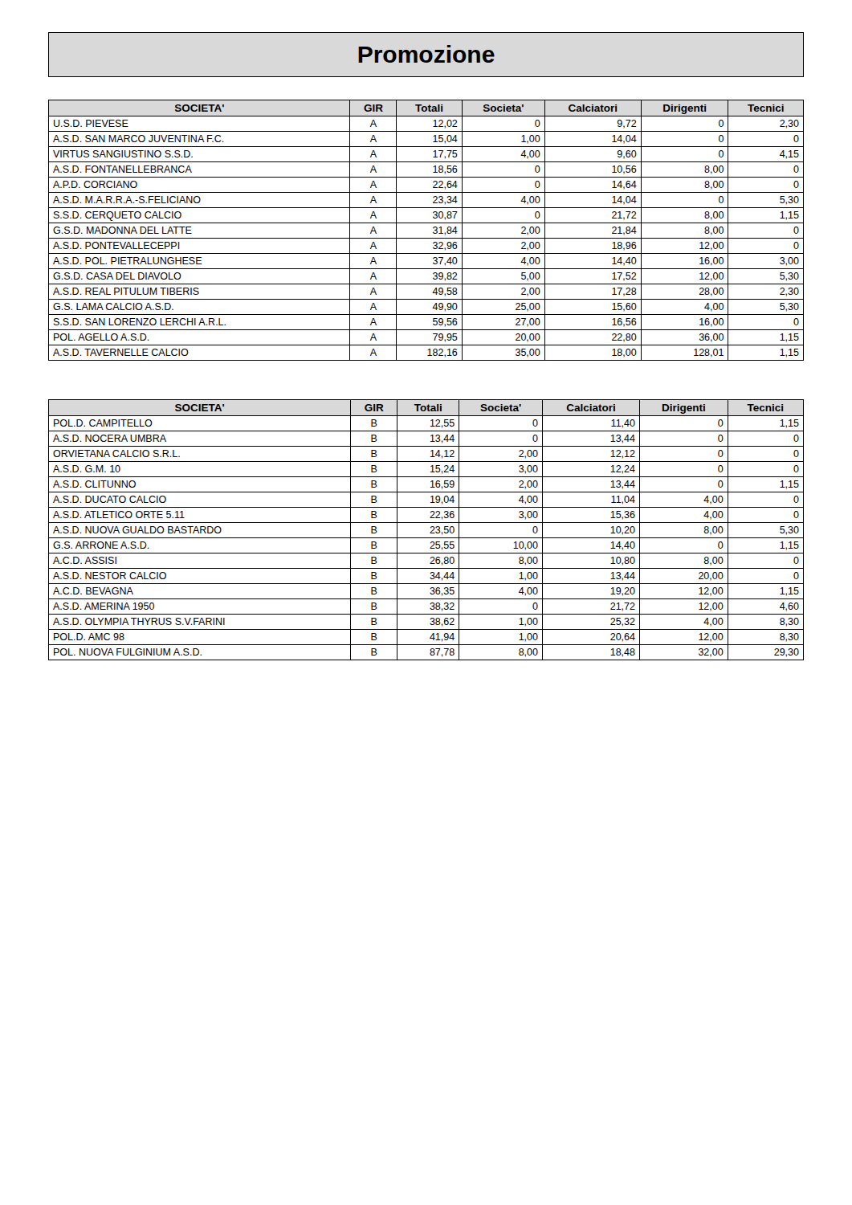Promozione
| SOCIETA' | GIR | Totali | Societa' | Calciatori | Dirigenti | Tecnici |
| --- | --- | --- | --- | --- | --- | --- |
| U.S.D. PIEVESE | A | 12,02 | 0 | 9,72 | 0 | 2,30 |
| A.S.D. SAN MARCO JUVENTINA F.C. | A | 15,04 | 1,00 | 14,04 | 0 | 0 |
| VIRTUS SANGIUSTINO S.S.D. | A | 17,75 | 4,00 | 9,60 | 0 | 4,15 |
| A.S.D. FONTANELLEBRANCA | A | 18,56 | 0 | 10,56 | 8,00 | 0 |
| A.P.D. CORCIANO | A | 22,64 | 0 | 14,64 | 8,00 | 0 |
| A.S.D. M.A.R.R.A.-S.FELICIANO | A | 23,34 | 4,00 | 14,04 | 0 | 5,30 |
| S.S.D. CERQUETO CALCIO | A | 30,87 | 0 | 21,72 | 8,00 | 1,15 |
| G.S.D. MADONNA DEL LATTE | A | 31,84 | 2,00 | 21,84 | 8,00 | 0 |
| A.S.D. PONTEVALLECEPPI | A | 32,96 | 2,00 | 18,96 | 12,00 | 0 |
| A.S.D. POL. PIETRALUNGHESE | A | 37,40 | 4,00 | 14,40 | 16,00 | 3,00 |
| G.S.D. CASA DEL DIAVOLO | A | 39,82 | 5,00 | 17,52 | 12,00 | 5,30 |
| A.S.D. REAL PITULUM TIBERIS | A | 49,58 | 2,00 | 17,28 | 28,00 | 2,30 |
| G.S. LAMA CALCIO A.S.D. | A | 49,90 | 25,00 | 15,60 | 4,00 | 5,30 |
| S.S.D. SAN LORENZO LERCHI A.R.L. | A | 59,56 | 27,00 | 16,56 | 16,00 | 0 |
| POL. AGELLO A.S.D. | A | 79,95 | 20,00 | 22,80 | 36,00 | 1,15 |
| A.S.D. TAVERNELLE CALCIO | A | 182,16 | 35,00 | 18,00 | 128,01 | 1,15 |
| SOCIETA' | GIR | Totali | Societa' | Calciatori | Dirigenti | Tecnici |
| --- | --- | --- | --- | --- | --- | --- |
| POL.D. CAMPITELLO | B | 12,55 | 0 | 11,40 | 0 | 1,15 |
| A.S.D. NOCERA UMBRA | B | 13,44 | 0 | 13,44 | 0 | 0 |
| ORVIETANA CALCIO S.R.L. | B | 14,12 | 2,00 | 12,12 | 0 | 0 |
| A.S.D. G.M. 10 | B | 15,24 | 3,00 | 12,24 | 0 | 0 |
| A.S.D. CLITUNNO | B | 16,59 | 2,00 | 13,44 | 0 | 1,15 |
| A.S.D. DUCATO CALCIO | B | 19,04 | 4,00 | 11,04 | 4,00 | 0 |
| A.S.D. ATLETICO ORTE 5.11 | B | 22,36 | 3,00 | 15,36 | 4,00 | 0 |
| A.S.D. NUOVA GUALDO BASTARDO | B | 23,50 | 0 | 10,20 | 8,00 | 5,30 |
| G.S. ARRONE A.S.D. | B | 25,55 | 10,00 | 14,40 | 0 | 1,15 |
| A.C.D. ASSISI | B | 26,80 | 8,00 | 10,80 | 8,00 | 0 |
| A.S.D. NESTOR CALCIO | B | 34,44 | 1,00 | 13,44 | 20,00 | 0 |
| A.C.D. BEVAGNA | B | 36,35 | 4,00 | 19,20 | 12,00 | 1,15 |
| A.S.D. AMERINA 1950 | B | 38,32 | 0 | 21,72 | 12,00 | 4,60 |
| A.S.D. OLYMPIA THYRUS S.V.FARINI | B | 38,62 | 1,00 | 25,32 | 4,00 | 8,30 |
| POL.D. AMC 98 | B | 41,94 | 1,00 | 20,64 | 12,00 | 8,30 |
| POL. NUOVA FULGINIUM A.S.D. | B | 87,78 | 8,00 | 18,48 | 32,00 | 29,30 |